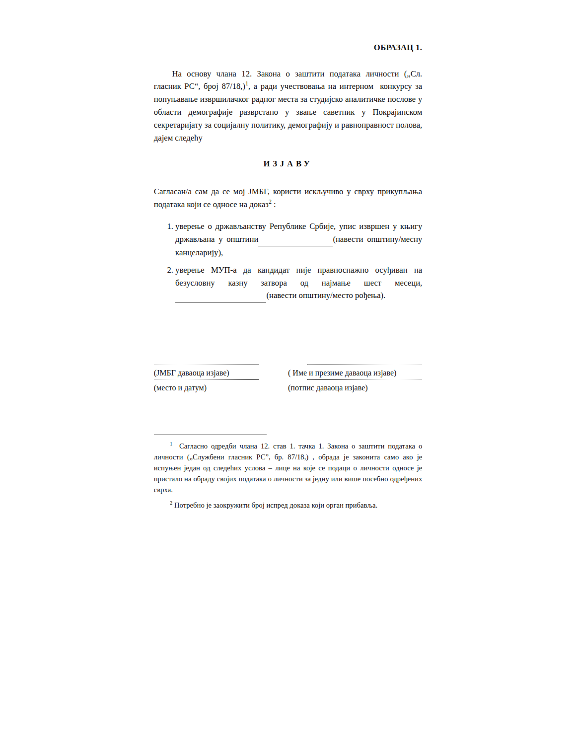ОБРАЗАЦ 1.
На основу члана 12. Закона о заштити података личности („Сл. гласник РС“, број 87/18,)1, а ради учествовања на интерном конкурсу за попуњавање извршилачког радног места за студијско аналитичке послове у области демографије разврстано у звање саветник у Покрајинском секретаријату за социјалну политику, демографију и равноправност полова, дајем следећу
ИЗЈАВУ
Сагласан/а сам да се мој ЈМБГ, користи искључиво у сврху прикупљања података који се односе на доказ2 :
уверење о држављанству Републике Србије, упис извршен у књигу држављана у општини (навести општину/месну канцеларију),
уверење МУП-а да кандидат није правноснажно осуђиван на безусловну казну затвора од најмање шест месеци, (навести општину/место рођења).
| (ЈМБГ даваоца изјаве) | ( Име и презиме даваоца изјаве) |
| (место и датум) | (потпис даваоца изјаве) |
1 Сагласно одредби члана 12. став 1. тачка 1. Закона о заштити података о личности („Службени гласник РС”, бр. 87/18,) , обрада је законита само ако је испуњен један од следећих услова – лице на које се подаци о личности односе је пристало на обраду својих података о личности за једну или више посебно одређених сврха.
2 Потребно је заокружити број испред доказа који орган прибавља.